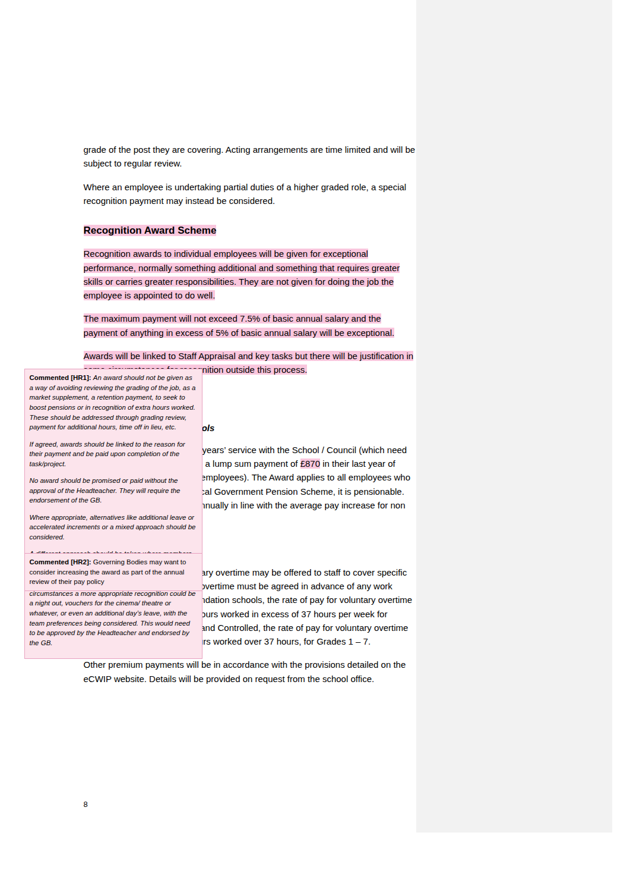grade of the post they are covering. Acting arrangements are time limited and will be subject to regular review.
Where an employee is undertaking partial duties of a higher graded role, a special recognition payment may instead be considered.
Recognition Award Scheme
Recognition awards to individual employees will be given for exceptional performance, normally something additional and something that requires greater skills or carries greater responsibilities. They are not given for doing the job the employee is appointed to do well.
The maximum payment will not exceed 7.5% of basic annual salary and the payment of anything in excess of 5% of basic annual salary will be exceptional.
Awards will be linked to Staff Appraisal and key tasks but there will be justification in some circumstances for recognition outside this process.
Retirement Awards
Aided and Foundation Schools
Employees who retire with 20 years’ service with the School / Council (which need not be continuous) will receive a lump sum payment of £870 in their last year of service (pro rata for part-time employees). The Award applies to all employees who qualify and for those in the Local Government Pension Scheme, it is pensionable. The amount will be updated annually in line with the average pay increase for non teaching employees.
Premium Payments
In some circumstances voluntary overtime may be offered to staff to cover specific duties. In all cases, voluntary overtime must be agreed in advance of any work undertaken. In Aided and Foundation schools, the rate of pay for voluntary overtime will be time and a half for all hours worked in excess of 37 hours per week for grades 1 to 6. In Community and Controlled, the rate of pay for voluntary overtime will be time and half for all hours worked over 37 hours, for Grades 1 – 7.
Other premium payments will be in accordance with the provisions detailed on the eCWIP website. Details will be provided on request from the school office.
8
Commented [HR1]: An award should not be given as a way of avoiding reviewing the grading of the job, as a market supplement, a retention payment, to seek to boost pensions or in recognition of extra hours worked. These should be addressed through grading review, payment for additional hours, time off in lieu, etc.
If agreed, awards should be linked to the reason for their payment and be paid upon completion of the task/project.
No award should be promised or paid without the approval of the Headteacher. They will require the endorsement of the GB.
Where appropriate, alternatives like additional leave or accelerated increments or a mixed approach should be considered.
A different approach should be taken where members of a team have jointly made a significant contribution to the service (which could include covering for others who have been seconded to a project). In these circumstances a more appropriate recognition could be a night out, vouchers for the cinema/ theatre or whatever, or even an additional day’s leave, with the team preferences being considered. This would need to be approved by the Headteacher and endorsed by the GB.
Commented [HR2]: Governing Bodies may want to consider increasing the award as part of the annual review of their pay policy